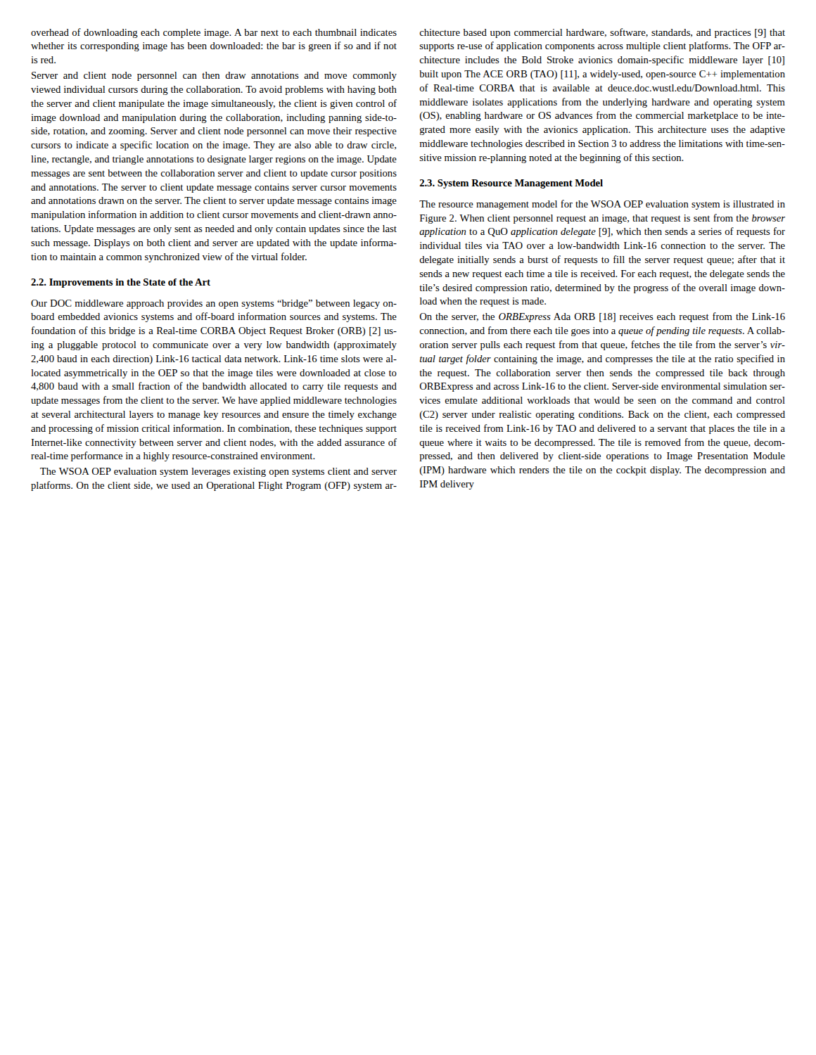overhead of downloading each complete image. A bar next to each thumbnail indicates whether its corresponding image has been downloaded: the bar is green if so and if not is red.
Server and client node personnel can then draw annotations and move commonly viewed individual cursors during the collaboration. To avoid problems with having both the server and client manipulate the image simultaneously, the client is given control of image download and manipulation during the collaboration, including panning side-to-side, rotation, and zooming. Server and client node personnel can move their respective cursors to indicate a specific location on the image. They are also able to draw circle, line, rectangle, and triangle annotations to designate larger regions on the image. Update messages are sent between the collaboration server and client to update cursor positions and annotations. The server to client update message contains server cursor movements and annotations drawn on the server. The client to server update message contains image manipulation information in addition to client cursor movements and client-drawn annotations. Update messages are only sent as needed and only contain updates since the last such message. Displays on both client and server are updated with the update information to maintain a common synchronized view of the virtual folder.
2.2. Improvements in the State of the Art
Our DOC middleware approach provides an open systems “bridge” between legacy on-board embedded avionics systems and off-board information sources and systems. The foundation of this bridge is a Real-time CORBA Object Request Broker (ORB) [2] using a pluggable protocol to communicate over a very low bandwidth (approximately 2,400 baud in each direction) Link-16 tactical data network. Link-16 time slots were allocated asymmetrically in the OEP so that the image tiles were downloaded at close to 4,800 baud with a small fraction of the bandwidth allocated to carry tile requests and update messages from the client to the server. We have applied middleware technologies at several architectural layers to manage key resources and ensure the timely exchange and processing of mission critical information. In combination, these techniques support Internet-like connectivity between server and client nodes, with the added assurance of real-time performance in a highly resource-constrained environment.
The WSOA OEP evaluation system leverages existing open systems client and server platforms. On the client side, we used an Operational Flight Program (OFP) system architecture based upon commercial hardware, software, standards, and practices [9] that supports re-use of application components across multiple client platforms. The OFP architecture includes the Bold Stroke avionics domain-specific middleware layer [10] built upon The ACE ORB (TAO) [11], a widely-used, open-source C++ implementation of Real-time CORBA that is available at deuce.doc.wustl.edu/Download.html. This middleware isolates applications from the underlying hardware and operating system (OS), enabling hardware or OS advances from the commercial marketplace to be integrated more easily with the avionics application. This architecture uses the adaptive middleware technologies described in Section 3 to address the limitations with time-sensitive mission re-planning noted at the beginning of this section.
2.3. System Resource Management Model
The resource management model for the WSOA OEP evaluation system is illustrated in Figure 2. When client personnel request an image, that request is sent from the browser application to a QuO application delegate [9], which then sends a series of requests for individual tiles via TAO over a low-bandwidth Link-16 connection to the server. The delegate initially sends a burst of requests to fill the server request queue; after that it sends a new request each time a tile is received. For each request, the delegate sends the tile’s desired compression ratio, determined by the progress of the overall image download when the request is made.
On the server, the ORBExpress Ada ORB [18] receives each request from the Link-16 connection, and from there each tile goes into a queue of pending tile requests. A collaboration server pulls each request from that queue, fetches the tile from the server’s virtual target folder containing the image, and compresses the tile at the ratio specified in the request. The collaboration server then sends the compressed tile back through ORBExpress and across Link-16 to the client. Server-side environmental simulation services emulate additional workloads that would be seen on the command and control (C2) server under realistic operating conditions. Back on the client, each compressed tile is received from Link-16 by TAO and delivered to a servant that places the tile in a queue where it waits to be decompressed. The tile is removed from the queue, decompressed, and then delivered by client-side operations to Image Presentation Module (IPM) hardware which renders the tile on the cockpit display. The decompression and IPM delivery